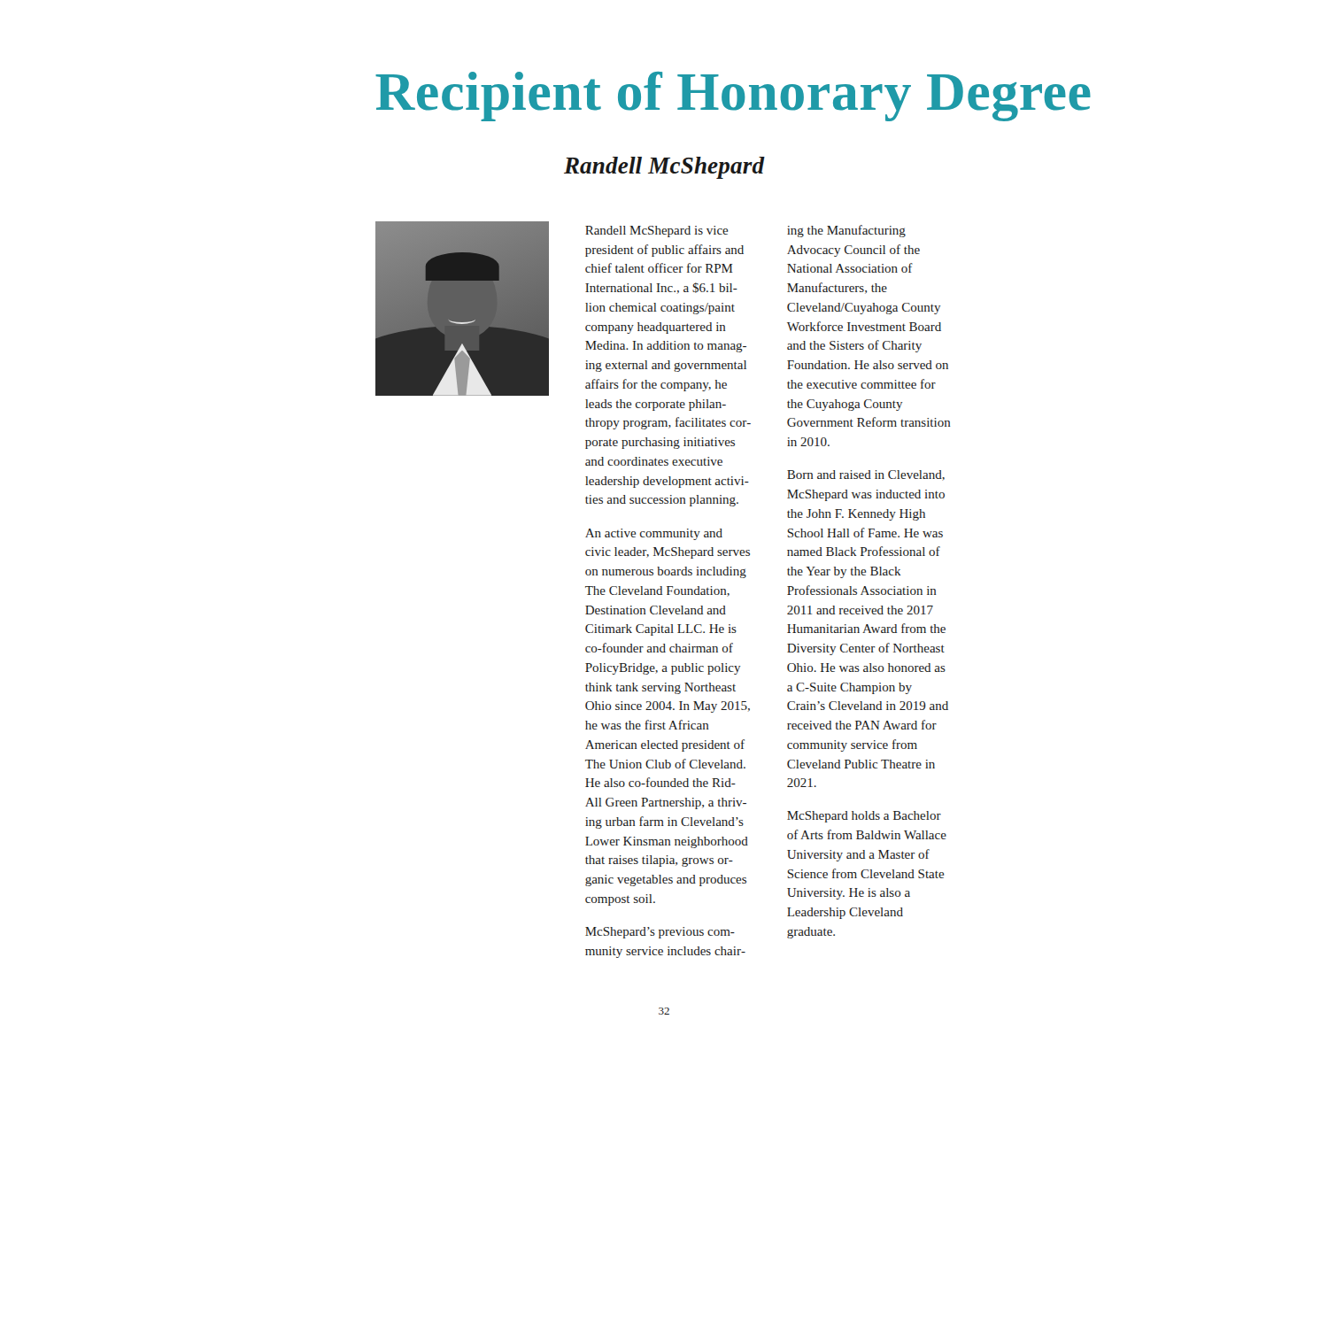Recipient of Honorary Degree
Randell McShepard
Randell McShepard is vice president of public affairs and chief talent officer for RPM International Inc., a $6.1 billion chemical coatings/paint company headquartered in Medina. In addition to managing external and governmental affairs for the company, he leads the corporate philanthropy program, facilitates corporate purchasing initiatives and coordinates executive leadership development activities and succession planning.
An active community and civic leader, McShepard serves on numerous boards including The Cleveland Foundation, Destination Cleveland and Citimark Capital LLC. He is co-founder and chairman of PolicyBridge, a public policy think tank serving Northeast Ohio since 2004. In May 2015, he was the first African American elected president of The Union Club of Cleveland. He also co-founded the Rid-All Green Partnership, a thriving urban farm in Cleveland’s Lower Kinsman neighborhood that raises tilapia, grows organic vegetables and produces compost soil.
McShepard’s previous community service includes chairing the Manufacturing Advocacy Council of the National Association of Manufacturers, the Cleveland/Cuyahoga County Workforce Investment Board and the Sisters of Charity Foundation. He also served on the executive committee for the Cuyahoga County Government Reform transition in 2010.
Born and raised in Cleveland, McShepard was inducted into the John F. Kennedy High School Hall of Fame. He was named Black Professional of the Year by the Black Professionals Association in 2011 and received the 2017 Humanitarian Award from the Diversity Center of Northeast Ohio. He was also honored as a C-Suite Champion by Crain’s Cleveland in 2019 and received the PAN Award for community service from Cleveland Public Theatre in 2021.
McShepard holds a Bachelor of Arts from Baldwin Wallace University and a Master of Science from Cleveland State University. He is also a Leadership Cleveland graduate.
32